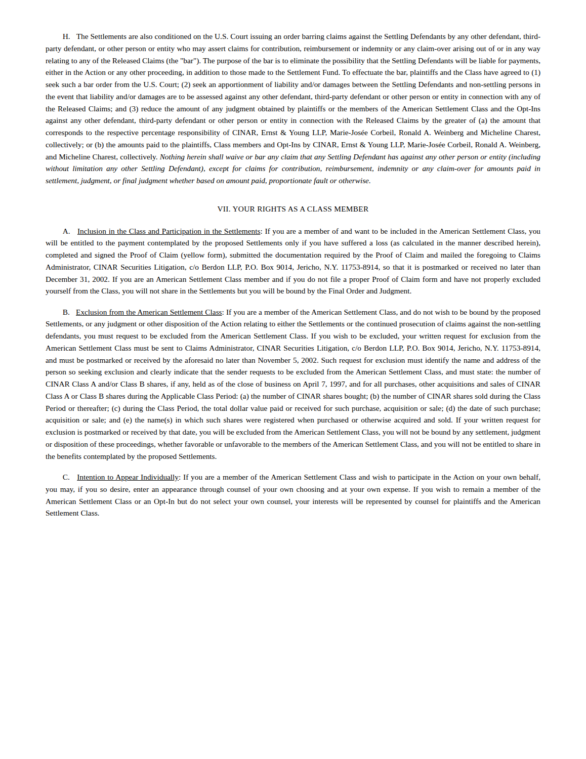H. The Settlements are also conditioned on the U.S. Court issuing an order barring claims against the Settling Defendants by any other defendant, third-party defendant, or other person or entity who may assert claims for contribution, reimbursement or indemnity or any claim-over arising out of or in any way relating to any of the Released Claims (the "bar"). The purpose of the bar is to eliminate the possibility that the Settling Defendants will be liable for payments, either in the Action or any other proceeding, in addition to those made to the Settlement Fund. To effectuate the bar, plaintiffs and the Class have agreed to (1) seek such a bar order from the U.S. Court; (2) seek an apportionment of liability and/or damages between the Settling Defendants and non-settling persons in the event that liability and/or damages are to be assessed against any other defendant, third-party defendant or other person or entity in connection with any of the Released Claims; and (3) reduce the amount of any judgment obtained by plaintiffs or the members of the American Settlement Class and the Opt-Ins against any other defendant, third-party defendant or other person or entity in connection with the Released Claims by the greater of (a) the amount that corresponds to the respective percentage responsibility of CINAR, Ernst & Young LLP, Marie-Josée Corbeil, Ronald A. Weinberg and Micheline Charest, collectively; or (b) the amounts paid to the plaintiffs, Class members and Opt-Ins by CINAR, Ernst & Young LLP, Marie-Josée Corbeil, Ronald A. Weinberg, and Micheline Charest, collectively. Nothing herein shall waive or bar any claim that any Settling Defendant has against any other person or entity (including without limitation any other Settling Defendant), except for claims for contribution, reimbursement, indemnity or any claim-over for amounts paid in settlement, judgment, or final judgment whether based on amount paid, proportionate fault or otherwise.
VII. YOUR RIGHTS AS A CLASS MEMBER
A. Inclusion in the Class and Participation in the Settlements: If you are a member of and want to be included in the American Settlement Class, you will be entitled to the payment contemplated by the proposed Settlements only if you have suffered a loss (as calculated in the manner described herein), completed and signed the Proof of Claim (yellow form), submitted the documentation required by the Proof of Claim and mailed the foregoing to Claims Administrator, CINAR Securities Litigation, c/o Berdon LLP, P.O. Box 9014, Jericho, N.Y. 11753-8914, so that it is postmarked or received no later than December 31, 2002. If you are an American Settlement Class member and if you do not file a proper Proof of Claim form and have not properly excluded yourself from the Class, you will not share in the Settlements but you will be bound by the Final Order and Judgment.
B. Exclusion from the American Settlement Class: If you are a member of the American Settlement Class, and do not wish to be bound by the proposed Settlements, or any judgment or other disposition of the Action relating to either the Settlements or the continued prosecution of claims against the non-settling defendants, you must request to be excluded from the American Settlement Class. If you wish to be excluded, your written request for exclusion from the American Settlement Class must be sent to Claims Administrator, CINAR Securities Litigation, c/o Berdon LLP, P.O. Box 9014, Jericho, N.Y. 11753-8914, and must be postmarked or received by the aforesaid no later than November 5, 2002. Such request for exclusion must identify the name and address of the person so seeking exclusion and clearly indicate that the sender requests to be excluded from the American Settlement Class, and must state: the number of CINAR Class A and/or Class B shares, if any, held as of the close of business on April 7, 1997, and for all purchases, other acquisitions and sales of CINAR Class A or Class B shares during the Applicable Class Period: (a) the number of CINAR shares bought; (b) the number of CINAR shares sold during the Class Period or thereafter; (c) during the Class Period, the total dollar value paid or received for such purchase, acquisition or sale; (d) the date of such purchase; acquisition or sale; and (e) the name(s) in which such shares were registered when purchased or otherwise acquired and sold. If your written request for exclusion is postmarked or received by that date, you will be excluded from the American Settlement Class, you will not be bound by any settlement, judgment or disposition of these proceedings, whether favorable or unfavorable to the members of the American Settlement Class, and you will not be entitled to share in the benefits contemplated by the proposed Settlements.
C. Intention to Appear Individually: If you are a member of the American Settlement Class and wish to participate in the Action on your own behalf, you may, if you so desire, enter an appearance through counsel of your own choosing and at your own expense. If you wish to remain a member of the American Settlement Class or an Opt-In but do not select your own counsel, your interests will be represented by counsel for plaintiffs and the American Settlement Class.